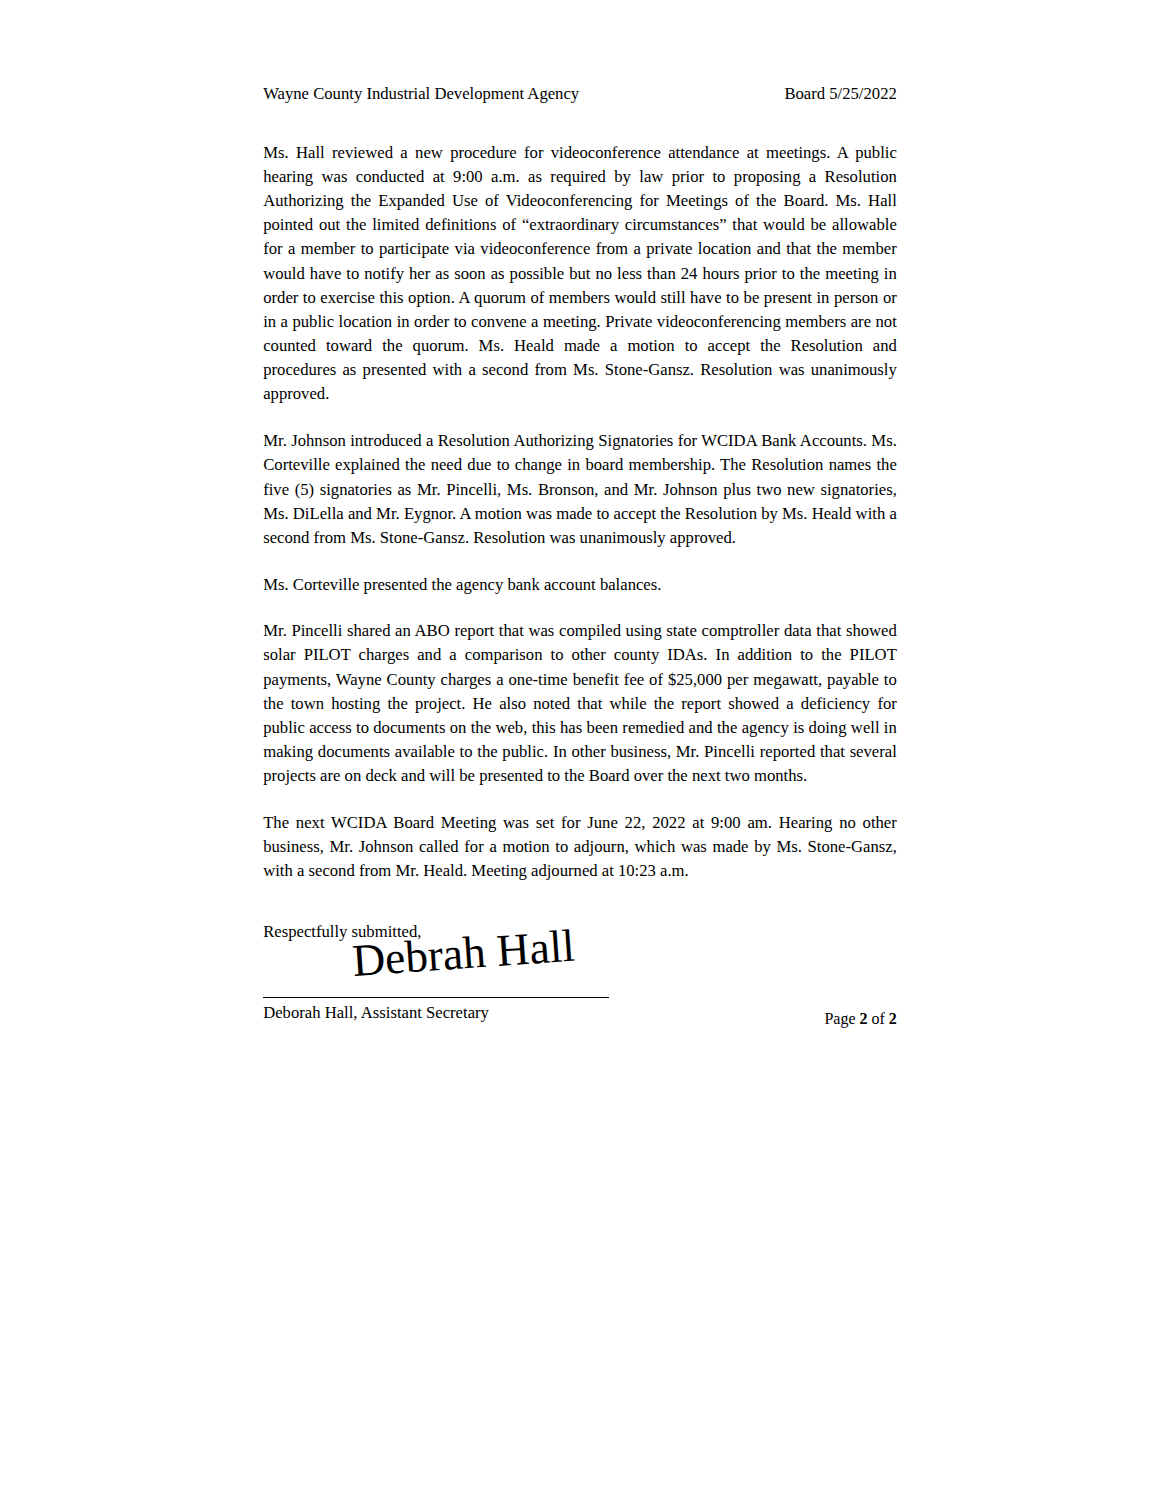Wayne County Industrial Development Agency Board 5/25/2022
Ms. Hall reviewed a new procedure for videoconference attendance at meetings. A public hearing was conducted at 9:00 a.m. as required by law prior to proposing a Resolution Authorizing the Expanded Use of Videoconferencing for Meetings of the Board. Ms. Hall pointed out the limited definitions of “extraordinary circumstances” that would be allowable for a member to participate via videoconference from a private location and that the member would have to notify her as soon as possible but no less than 24 hours prior to the meeting in order to exercise this option. A quorum of members would still have to be present in person or in a public location in order to convene a meeting. Private videoconferencing members are not counted toward the quorum. Ms. Heald made a motion to accept the Resolution and procedures as presented with a second from Ms. Stone-Gansz. Resolution was unanimously approved.
Mr. Johnson introduced a Resolution Authorizing Signatories for WCIDA Bank Accounts. Ms. Corteville explained the need due to change in board membership. The Resolution names the five (5) signatories as Mr. Pincelli, Ms. Bronson, and Mr. Johnson plus two new signatories, Ms. DiLella and Mr. Eygnor. A motion was made to accept the Resolution by Ms. Heald with a second from Ms. Stone-Gansz. Resolution was unanimously approved.
Ms. Corteville presented the agency bank account balances.
Mr. Pincelli shared an ABO report that was compiled using state comptroller data that showed solar PILOT charges and a comparison to other county IDAs. In addition to the PILOT payments, Wayne County charges a one-time benefit fee of $25,000 per megawatt, payable to the town hosting the project. He also noted that while the report showed a deficiency for public access to documents on the web, this has been remedied and the agency is doing well in making documents available to the public. In other business, Mr. Pincelli reported that several projects are on deck and will be presented to the Board over the next two months.
The next WCIDA Board Meeting was set for June 22, 2022 at 9:00 am. Hearing no other business, Mr. Johnson called for a motion to adjourn, which was made by Ms. Stone-Gansz, with a second from Mr. Heald. Meeting adjourned at 10:23 a.m.
Respectfully submitted,
Debrah Hall
Deborah Hall, Assistant Secretary
Page 2 of 2